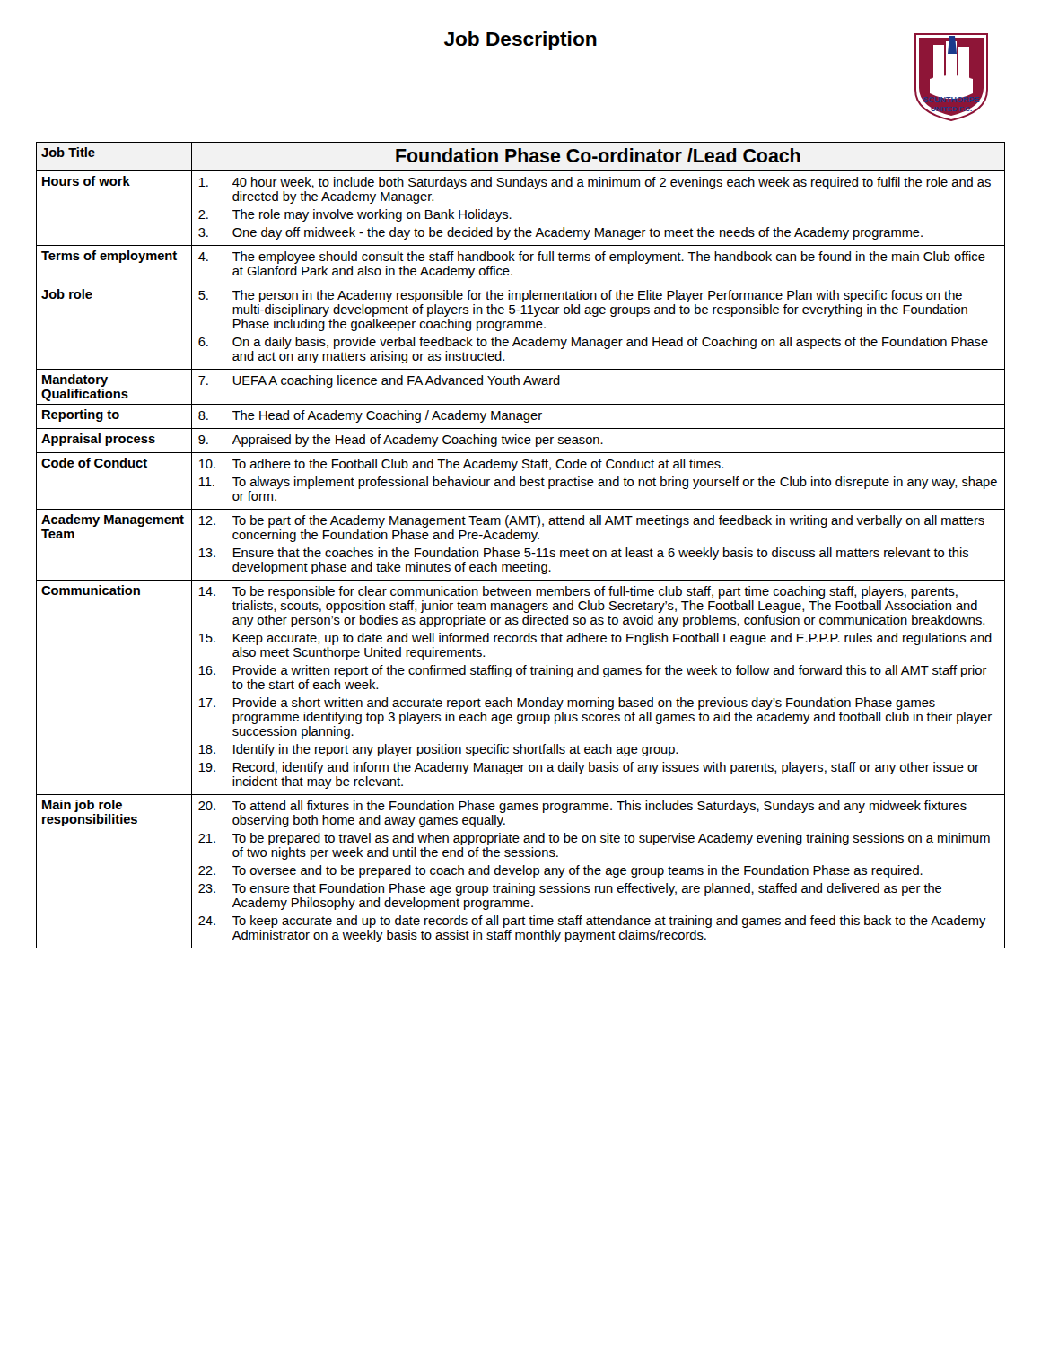Job Description
SCUNTHORPE UNITED F.C.
| Job Title | Foundation Phase Co-ordinator /Lead Coach |
| Hours of work | / 1. / 40 hour week, to include both Saturdays and Sundays and a minimum of 2 evenings each week as required to fulfil the role and as directed by the Academy Manager. / / 2. / The role may involve working on Bank Holidays. / / 3. / One day off midweek - the day to be decided by the Academy Manager to meet the needs of the Academy programme. / |
| Terms of employment | / 4. / The employee should consult the staff handbook for full terms of employment. The handbook can be found in the main Club office at Glanford Park and also in the Academy office. / |
| Job role | / 5. / The person in the Academy responsible for the implementation of the Elite Player Performance Plan with specific focus on the multi-disciplinary development of players in the 5-11year old age groups and to be responsible for everything in the Foundation Phase including the goalkeeper coaching programme. / / 6. / On a daily basis, provide verbal feedback to the Academy Manager and Head of Coaching on all aspects of the Foundation Phase and act on any matters arising or as instructed. / |
| Mandatory Qualifications | / 7. / UEFA A coaching licence and FA Advanced Youth Award / |
| Reporting to | / 8. / The Head of Academy Coaching / Academy Manager / |
| Appraisal process | / 9. / Appraised by the Head of Academy Coaching twice per season. / |
| Code of Conduct | / 10. / To adhere to the Football Club and The Academy Staff, Code of Conduct at all times. / / 11. / To always implement professional behaviour and best practise and to not bring yourself or the Club into disrepute in any way, shape or form. / |
| Academy Management Team | / 12. / To be part of the Academy Management Team (AMT), attend all AMT meetings and feedback in writing and verbally on all matters concerning the Foundation Phase and Pre-Academy. / / 13. / Ensure that the coaches in the Foundation Phase 5-11s meet on at least a 6 weekly basis to discuss all matters relevant to this development phase and take minutes of each meeting. / |
| Communication | / 14. / To be responsible for clear communication between members of full-time club staff, part time coaching staff, players, parents, trialists, scouts, opposition staff, junior team managers and Club Secretary’s, The Football League, The Football Association and any other person’s or bodies as appropriate or as directed so as to avoid any problems, confusion or communication breakdowns. / / 15. / Keep accurate, up to date and well informed records that adhere to English Football League and E.P.P.P. rules and regulations and also meet Scunthorpe United requirements. / / 16. / Provide a written report of the confirmed staffing of training and games for the week to follow and forward this to all AMT staff prior to the start of each week. / / 17. / Provide a short written and accurate report each Monday morning based on the previous day’s Foundation Phase games programme identifying top 3 players in each age group plus scores of all games to aid the academy and football club in their player succession planning. / / 18. / Identify in the report any player position specific shortfalls at each age group. / / 19. / Record, identify and inform the Academy Manager on a daily basis of any issues with parents, players, staff or any other issue or incident that may be relevant. / |
| Main job role responsibilities | / 20. / To attend all fixtures in the Foundation Phase games programme. This includes Saturdays, Sundays and any midweek fixtures observing both home and away games equally. / / 21. / To be prepared to travel as and when appropriate and to be on site to supervise Academy evening training sessions on a minimum of two nights per week and until the end of the sessions. / / 22. / To oversee and to be prepared to coach and develop any of the age group teams in the Foundation Phase as required. / / 23. / To ensure that Foundation Phase age group training sessions run effectively, are planned, staffed and delivered as per the Academy Philosophy and development programme. / / 24. / To keep accurate and up to date records of all part time staff attendance at training and games and feed this back to the Academy Administrator on a weekly basis to assist in staff monthly payment claims/records. / |